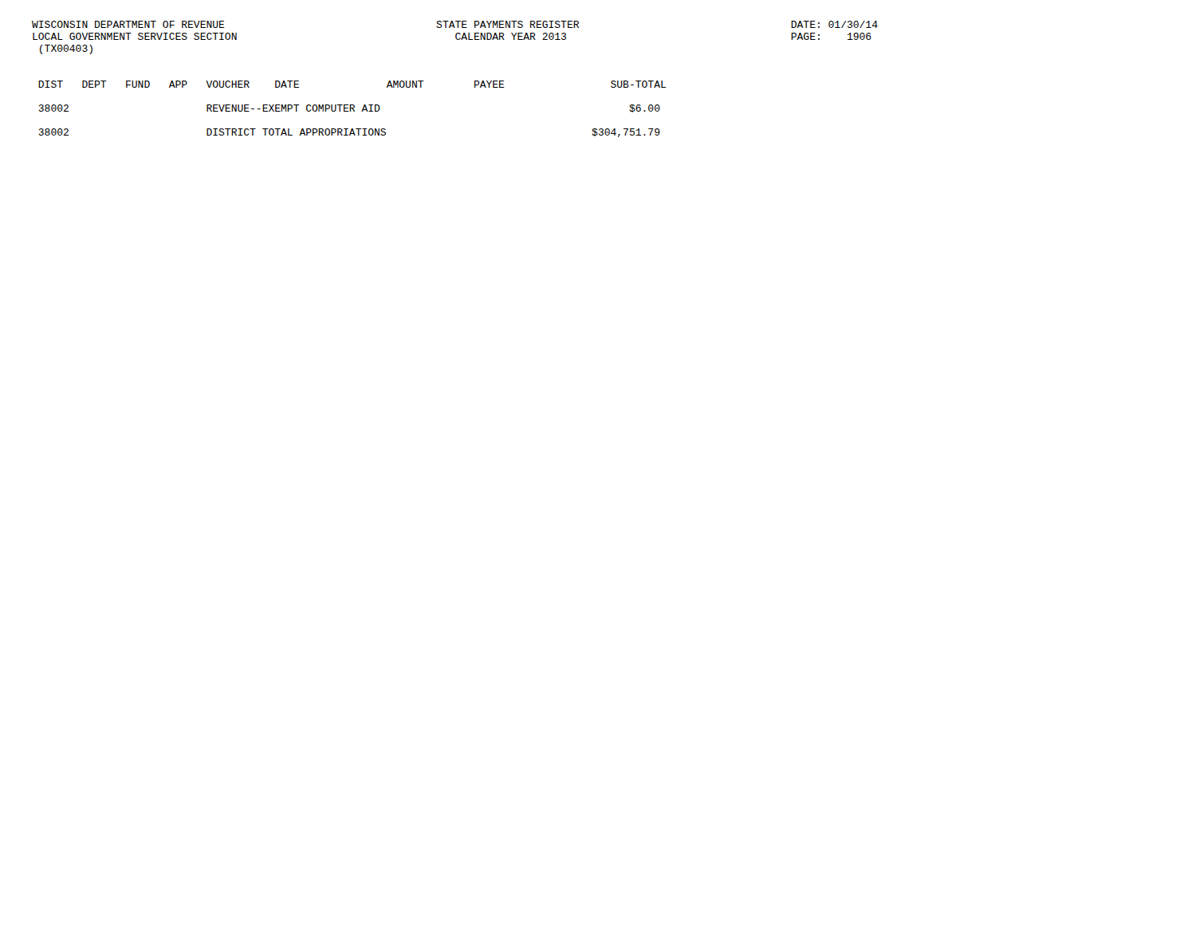WISCONSIN DEPARTMENT OF REVENUE                                  STATE PAYMENTS REGISTER                                  DATE: 01/30/14
LOCAL GOVERNMENT SERVICES SECTION                                   CALENDAR YEAR 2013                                    PAGE:    1906
 (TX00403)


 DIST   DEPT   FUND   APP   VOUCHER    DATE              AMOUNT        PAYEE                 SUB-TOTAL

 38002                      REVENUE--EXEMPT COMPUTER AID                                        $6.00

 38002                      DISTRICT TOTAL APPROPRIATIONS                                 $304,751.79